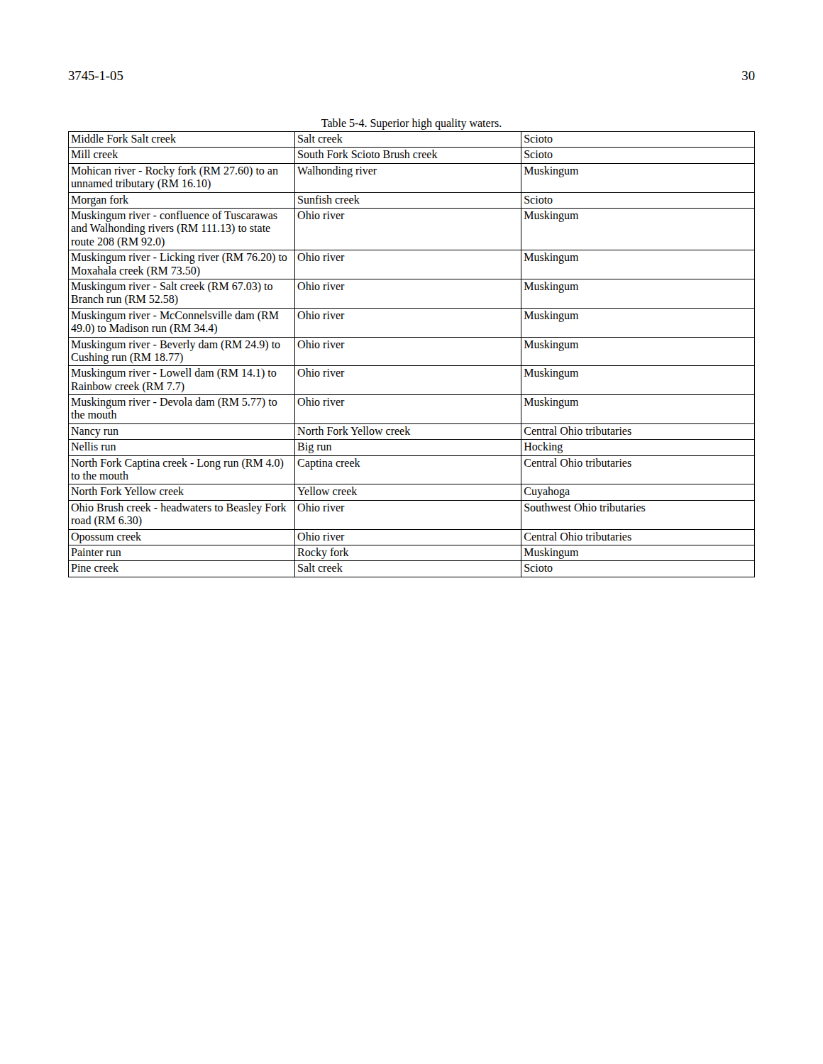3745-1-05 30
Table 5-4. Superior high quality waters.
| Middle Fork Salt creek | Salt creek | Scioto |
| Mill creek | South Fork Scioto Brush creek | Scioto |
| Mohican river - Rocky fork (RM 27.60) to an unnamed tributary (RM 16.10) | Walhonding river | Muskingum |
| Morgan fork | Sunfish creek | Scioto |
| Muskingum river - confluence of Tuscarawas and Walhonding rivers (RM 111.13) to state route 208 (RM 92.0) | Ohio river | Muskingum |
| Muskingum river - Licking river (RM 76.20) to Moxahala creek (RM 73.50) | Ohio river | Muskingum |
| Muskingum river - Salt creek (RM 67.03) to Branch run (RM 52.58) | Ohio river | Muskingum |
| Muskingum river - McConnelsville dam (RM 49.0) to Madison run (RM 34.4) | Ohio river | Muskingum |
| Muskingum river - Beverly dam (RM 24.9) to Cushing run (RM 18.77) | Ohio river | Muskingum |
| Muskingum river - Lowell dam (RM 14.1) to Rainbow creek (RM 7.7) | Ohio river | Muskingum |
| Muskingum river - Devola dam (RM 5.77) to the mouth | Ohio river | Muskingum |
| Nancy run | North Fork Yellow creek | Central Ohio tributaries |
| Nellis run | Big run | Hocking |
| North Fork Captina creek - Long run (RM 4.0) to the mouth | Captina creek | Central Ohio tributaries |
| North Fork Yellow creek | Yellow creek | Cuyahoga |
| Ohio Brush creek - headwaters to Beasley Fork road (RM 6.30) | Ohio river | Southwest Ohio tributaries |
| Opossum creek | Ohio river | Central Ohio tributaries |
| Painter run | Rocky fork | Muskingum |
| Pine creek | Salt creek | Scioto |